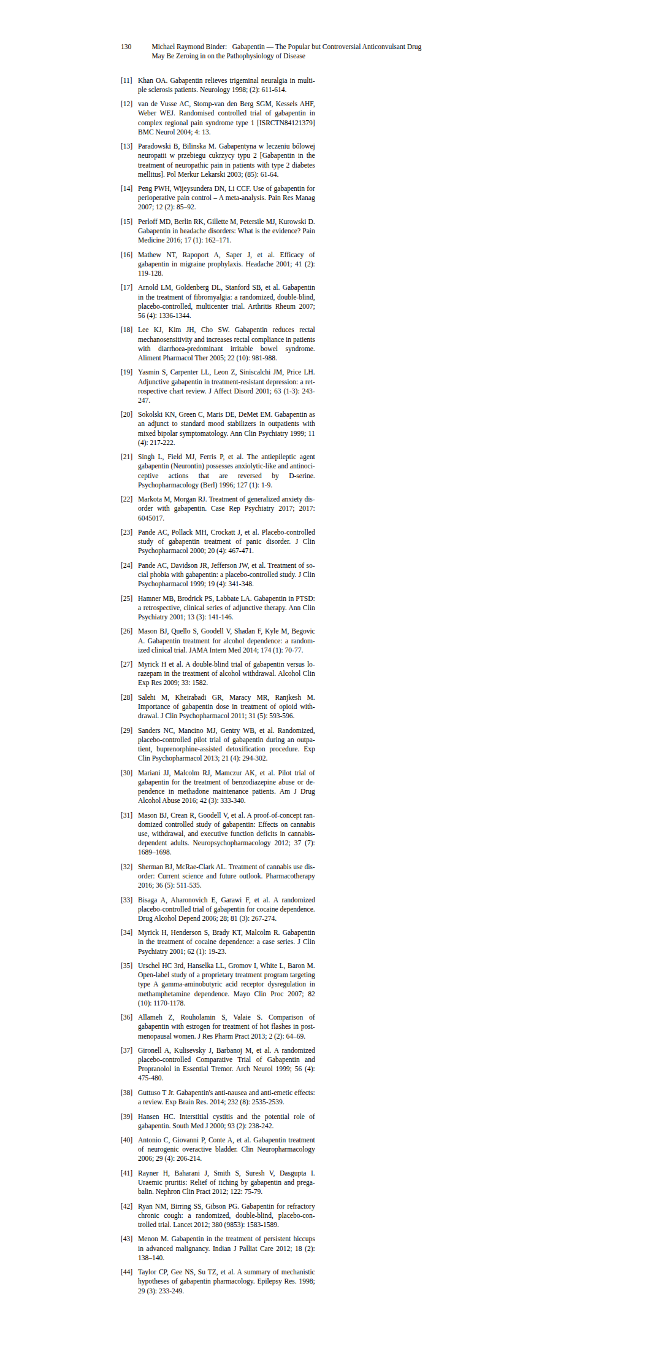130
Michael Raymond Binder: Gabapentin — The Popular but Controversial Anticonvulsant Drug May Be Zeroing in on the Pathophysiology of Disease
[11] Khan OA. Gabapentin relieves trigeminal neuralgia in multiple sclerosis patients. Neurology 1998; (2): 611-614.
[12] van de Vusse AC, Stomp-van den Berg SGM, Kessels AHF, Weber WEJ. Randomised controlled trial of gabapentin in complex regional pain syndrome type 1 [ISRCTN84121379] BMC Neurol 2004; 4: 13.
[13] Paradowski B, Bilinska M. Gabapentyna w leczeniu bólowej neuropatii w przebiegu cukrzycy typu 2 [Gabapentin in the treatment of neuropathic pain in patients with type 2 diabetes mellitus]. Pol Merkur Lekarski 2003; (85): 61-64.
[14] Peng PWH, Wijeysundera DN, Li CCF. Use of gabapentin for perioperative pain control – A meta-analysis. Pain Res Manag 2007; 12 (2): 85–92.
[15] Perloff MD, Berlin RK, Gillette M, Petersile MJ, Kurowski D. Gabapentin in headache disorders: What is the evidence? Pain Medicine 2016; 17 (1): 162–171.
[16] Mathew NT, Rapoport A, Saper J, et al. Efficacy of gabapentin in migraine prophylaxis. Headache 2001; 41 (2): 119-128.
[17] Arnold LM, Goldenberg DL, Stanford SB, et al. Gabapentin in the treatment of fibromyalgia: a randomized, double-blind, placebo-controlled, multicenter trial. Arthritis Rheum 2007; 56 (4): 1336-1344.
[18] Lee KJ, Kim JH, Cho SW. Gabapentin reduces rectal mechanosensitivity and increases rectal compliance in patients with diarrhoea-predominant irritable bowel syndrome. Aliment Pharmacol Ther 2005; 22 (10): 981-988.
[19] Yasmin S, Carpenter LL, Leon Z, Siniscalchi JM, Price LH. Adjunctive gabapentin in treatment-resistant depression: a retrospective chart review. J Affect Disord 2001; 63 (1-3): 243-247.
[20] Sokolski KN, Green C, Maris DE, DeMet EM. Gabapentin as an adjunct to standard mood stabilizers in outpatients with mixed bipolar symptomatology. Ann Clin Psychiatry 1999; 11 (4): 217-222.
[21] Singh L, Field MJ, Ferris P, et al. The antiepileptic agent gabapentin (Neurontin) possesses anxiolytic-like and antinociceptive actions that are reversed by D-serine. Psychopharmacology (Berl) 1996; 127 (1): 1-9.
[22] Markota M, Morgan RJ. Treatment of generalized anxiety disorder with gabapentin. Case Rep Psychiatry 2017; 2017: 6045017.
[23] Pande AC, Pollack MH, Crockatt J, et al. Placebo-controlled study of gabapentin treatment of panic disorder. J Clin Psychopharmacol 2000; 20 (4): 467-471.
[24] Pande AC, Davidson JR, Jefferson JW, et al. Treatment of social phobia with gabapentin: a placebo-controlled study. J Clin Psychopharmacol 1999; 19 (4): 341-348.
[25] Hamner MB, Brodrick PS, Labbate LA. Gabapentin in PTSD: a retrospective, clinical series of adjunctive therapy. Ann Clin Psychiatry 2001; 13 (3): 141-146.
[26] Mason BJ, Quello S, Goodell V, Shadan F, Kyle M, Begovic A. Gabapentin treatment for alcohol dependence: a randomized clinical trial. JAMA Intern Med 2014; 174 (1): 70-77.
[27] Myrick H et al. A double-blind trial of gabapentin versus lorazepam in the treatment of alcohol withdrawal. Alcohol Clin Exp Res 2009; 33: 1582.
[28] Salehi M, Kheirabadi GR, Maracy MR, Ranjkesh M. Importance of gabapentin dose in treatment of opioid withdrawal. J Clin Psychopharmacol 2011; 31 (5): 593-596.
[29] Sanders NC, Mancino MJ, Gentry WB, et al. Randomized, placebo-controlled pilot trial of gabapentin during an outpatient, buprenorphine-assisted detoxification procedure. Exp Clin Psychopharmacol 2013; 21 (4): 294-302.
[30] Mariani JJ, Malcolm RJ, Mamczur AK, et al. Pilot trial of gabapentin for the treatment of benzodiazepine abuse or dependence in methadone maintenance patients. Am J Drug Alcohol Abuse 2016; 42 (3): 333-340.
[31] Mason BJ, Crean R, Goodell V, et al. A proof-of-concept randomized controlled study of gabapentin: Effects on cannabis use, withdrawal, and executive function deficits in cannabis-dependent adults. Neuropsychopharmacology 2012; 37 (7): 1689–1698.
[32] Sherman BJ, McRae-Clark AL. Treatment of cannabis use disorder: Current science and future outlook. Pharmacotherapy 2016; 36 (5): 511-535.
[33] Bisaga A, Aharonovich E, Garawi F, et al. A randomized placebo-controlled trial of gabapentin for cocaine dependence. Drug Alcohol Depend 2006; 28; 81 (3): 267-274.
[34] Myrick H, Henderson S, Brady KT, Malcolm R. Gabapentin in the treatment of cocaine dependence: a case series. J Clin Psychiatry 2001; 62 (1): 19-23.
[35] Urschel HC 3rd, Hanselka LL, Gromov I, White L, Baron M. Open-label study of a proprietary treatment program targeting type A gamma-aminobutyric acid receptor dysregulation in methamphetamine dependence. Mayo Clin Proc 2007; 82 (10): 1170-1178.
[36] Allameh Z, Rouholamin S, Valaie S. Comparison of gabapentin with estrogen for treatment of hot flashes in post-menopausal women. J Res Pharm Pract 2013; 2 (2): 64–69.
[37] Gironell A, Kulisevsky J, Barbanoj M, et al. A randomized placebo-controlled Comparative Trial of Gabapentin and Propranolol in Essential Tremor. Arch Neurol 1999; 56 (4): 475-480.
[38] Guttuso T Jr. Gabapentin's anti-nausea and anti-emetic effects: a review. Exp Brain Res. 2014; 232 (8): 2535-2539.
[39] Hansen HC. Interstitial cystitis and the potential role of gabapentin. South Med J 2000; 93 (2): 238-242.
[40] Antonio C, Giovanni P, Conte A, et al. Gabapentin treatment of neurogenic overactive bladder. Clin Neuropharmacology 2006; 29 (4): 206-214.
[41] Rayner H, Baharani J, Smith S, Suresh V, Dasgupta I. Uraemic pruritis: Relief of itching by gabapentin and pregabalin. Nephron Clin Pract 2012; 122: 75-79.
[42] Ryan NM, Birring SS, Gibson PG. Gabapentin for refractory chronic cough: a randomized, double-blind, placebo-controlled trial. Lancet 2012; 380 (9853): 1583-1589.
[43] Menon M. Gabapentin in the treatment of persistent hiccups in advanced malignancy. Indian J Palliat Care 2012; 18 (2): 138–140.
[44] Taylor CP, Gee NS, Su TZ, et al. A summary of mechanistic hypotheses of gabapentin pharmacology. Epilepsy Res. 1998; 29 (3): 233-249.